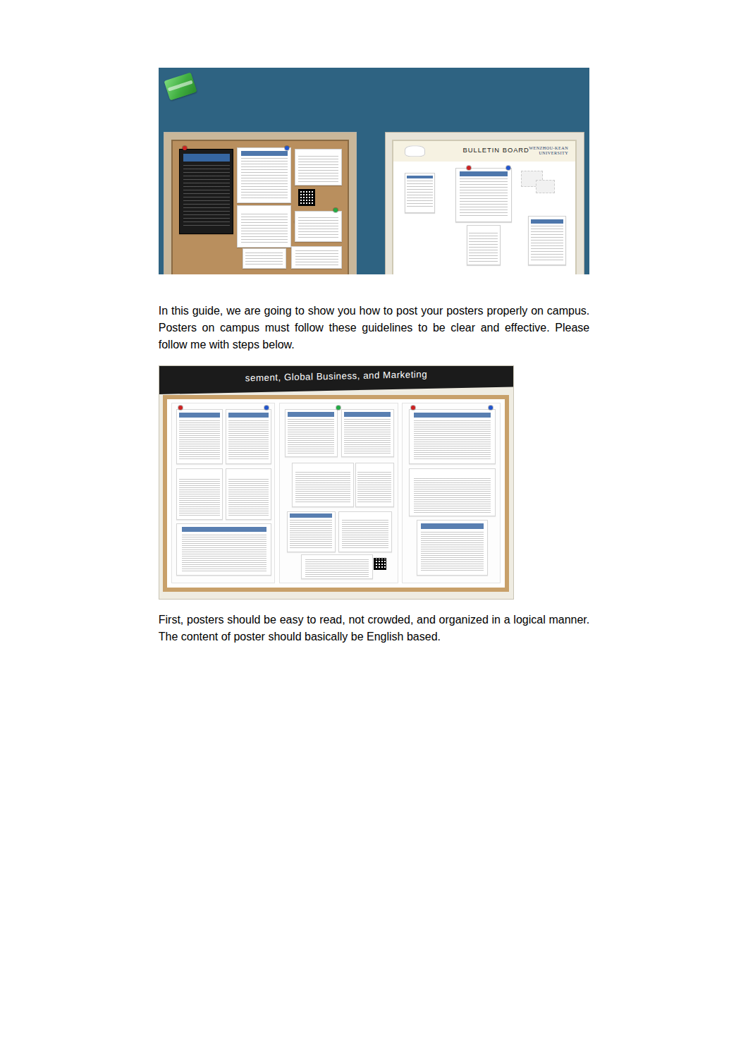Marker
BULLETIN BOARD
WENZHOU-KEAN
UNIVERSITY
In this guide, we are going to show you how to post your posters properly on campus. Posters on campus must follow these guidelines to be clear and effective. Please follow me with steps below.
sement, Global Business, and Marketing
First, posters should be easy to read, not crowded, and organized in a logical manner. The content of poster should basically be English based.